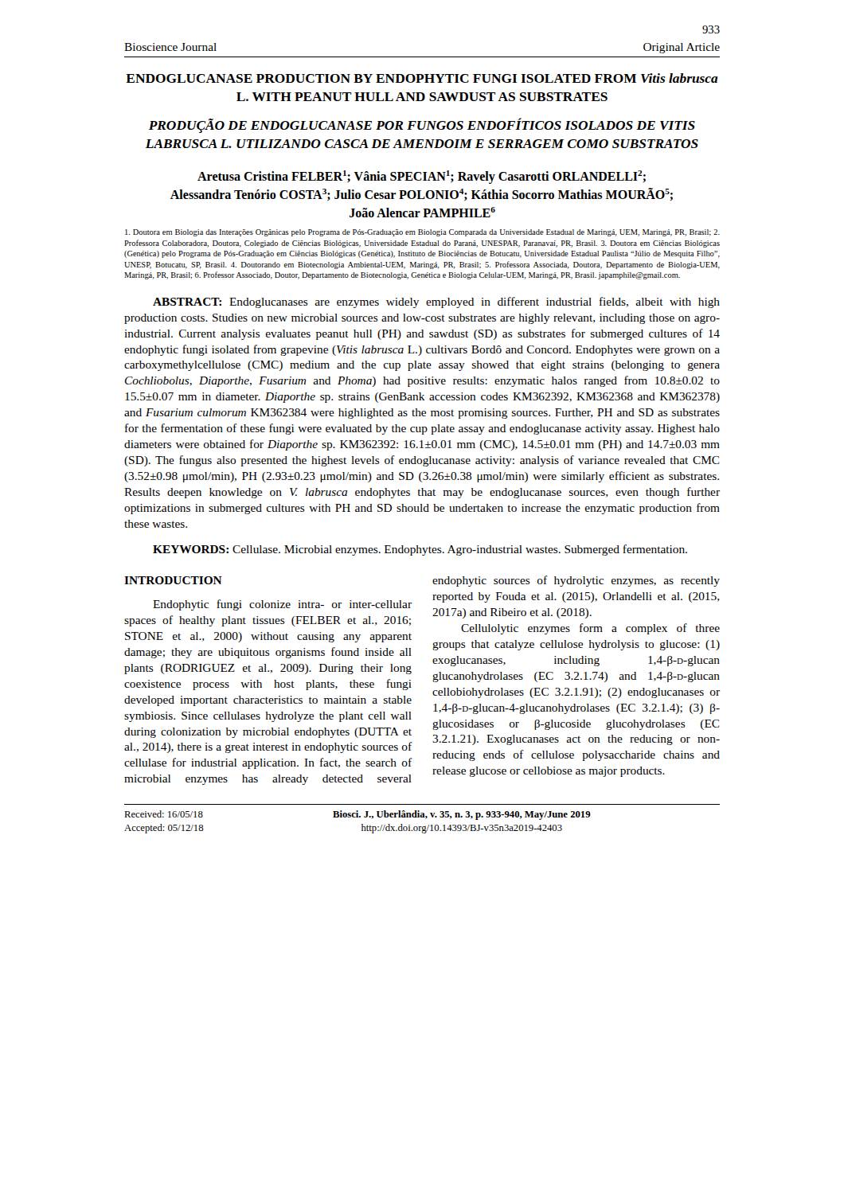933
Bioscience Journal Original Article
Endoglucanase production by endophytic fungi isolated from Vitis labrusca L. with peanut hull and sawdust as substrates
Produção de endoglucanase por fungos endofíticos isolados de Vitis labrusca L. utilizando casca de amendoim e serragem como substratos
Aretusa Cristina FELBER1; Vânia SPECIAN1; Ravely Casarotti ORLANDELLI2;
Alessandra Tenório COSTA3; Julio Cesar POLONIO4; Káthia Socorro Mathias MOURÃO5;
João Alencar PAMPHILE6
1. Doutora em Biologia das Interações Orgânicas pelo Programa de Pós-Graduação em Biologia Comparada da Universidade Estadual de Maringá, UEM, Maringá, PR, Brasil; 2. Professora Colaboradora, Doutora, Colegiado de Ciências Biológicas, Universidade Estadual do Paraná, UNESPAR, Paranavaí, PR, Brasil. 3. Doutora em Ciências Biológicas (Genética) pelo Programa de Pós-Graduação em Ciências Biológicas (Genética), Instituto de Biociências de Botucatu, Universidade Estadual Paulista “Júlio de Mesquita Filho”, UNESP, Botucatu, SP, Brasil. 4. Doutorando em Biotecnologia Ambiental-UEM, Maringá, PR, Brasil; 5. Professora Associada, Doutora, Departamento de Biologia-UEM, Maringá, PR, Brasil; 6. Professor Associado, Doutor, Departamento de Biotecnologia, Genética e Biologia Celular-UEM, Maringá, PR, Brasil. japamphile@gmail.com.
ABSTRACT: Endoglucanases are enzymes widely employed in different industrial fields, albeit with high production costs. Studies on new microbial sources and low-cost substrates are highly relevant, including those on agro-industrial. Current analysis evaluates peanut hull (PH) and sawdust (SD) as substrates for submerged cultures of 14 endophytic fungi isolated from grapevine (Vitis labrusca L.) cultivars Bordô and Concord. Endophytes were grown on a carboxymethylcellulose (CMC) medium and the cup plate assay showed that eight strains (belonging to genera Cochliobolus, Diaporthe, Fusarium and Phoma) had positive results: enzymatic halos ranged from 10.8±0.02 to 15.5±0.07 mm in diameter. Diaporthe sp. strains (GenBank accession codes KM362392, KM362368 and KM362378) and Fusarium culmorum KM362384 were highlighted as the most promising sources. Further, PH and SD as substrates for the fermentation of these fungi were evaluated by the cup plate assay and endoglucanase activity assay. Highest halo diameters were obtained for Diaporthe sp. KM362392: 16.1±0.01 mm (CMC), 14.5±0.01 mm (PH) and 14.7±0.03 mm (SD). The fungus also presented the highest levels of endoglucanase activity: analysis of variance revealed that CMC (3.52±0.98 μmol/min), PH (2.93±0.23 μmol/min) and SD (3.26±0.38 μmol/min) were similarly efficient as substrates. Results deepen knowledge on V. labrusca endophytes that may be endoglucanase sources, even though further optimizations in submerged cultures with PH and SD should be undertaken to increase the enzymatic production from these wastes.
KEYWORDS: Cellulase. Microbial enzymes. Endophytes. Agro-industrial wastes. Submerged fermentation.
Introduction
Endophytic fungi colonize intra- or inter-cellular spaces of healthy plant tissues (FELBER et al., 2016; STONE et al., 2000) without causing any apparent damage; they are ubiquitous organisms found inside all plants (RODRIGUEZ et al., 2009). During their long coexistence process with host plants, these fungi developed important characteristics to maintain a stable symbiosis. Since cellulases hydrolyze the plant cell wall during colonization by microbial endophytes (DUTTA et al., 2014), there is a great interest in endophytic sources of cellulase for industrial application. In fact, the search of microbial enzymes has already detected several endophytic sources of hydrolytic enzymes, as recently reported by Fouda et al. (2015), Orlandelli et al. (2015, 2017a) and Ribeiro et al. (2018).
Cellulolytic enzymes form a complex of three groups that catalyze cellulose hydrolysis to glucose: (1) exoglucanases, including 1,4-β-d-glucan glucanohydrolases (EC 3.2.1.74) and 1,4-β-d-glucan cellobiohydrolases (EC 3.2.1.91); (2) endoglucanases or 1,4-β-d-glucan-4-glucanohydrolases (EC 3.2.1.4); (3) β-glucosidases or β-glucoside glucohydrolases (EC 3.2.1.21). Exoglucanases act on the reducing or non-reducing ends of cellulose polysaccharide chains and release glucose or cellobiose as major products.
Received: 16/05/18
Accepted: 05/12/18
Biosci. J., Uberlândia, v. 35, n. 3, p. 933-940, May/June 2019
http://dx.doi.org/10.14393/BJ-v35n3a2019-42403